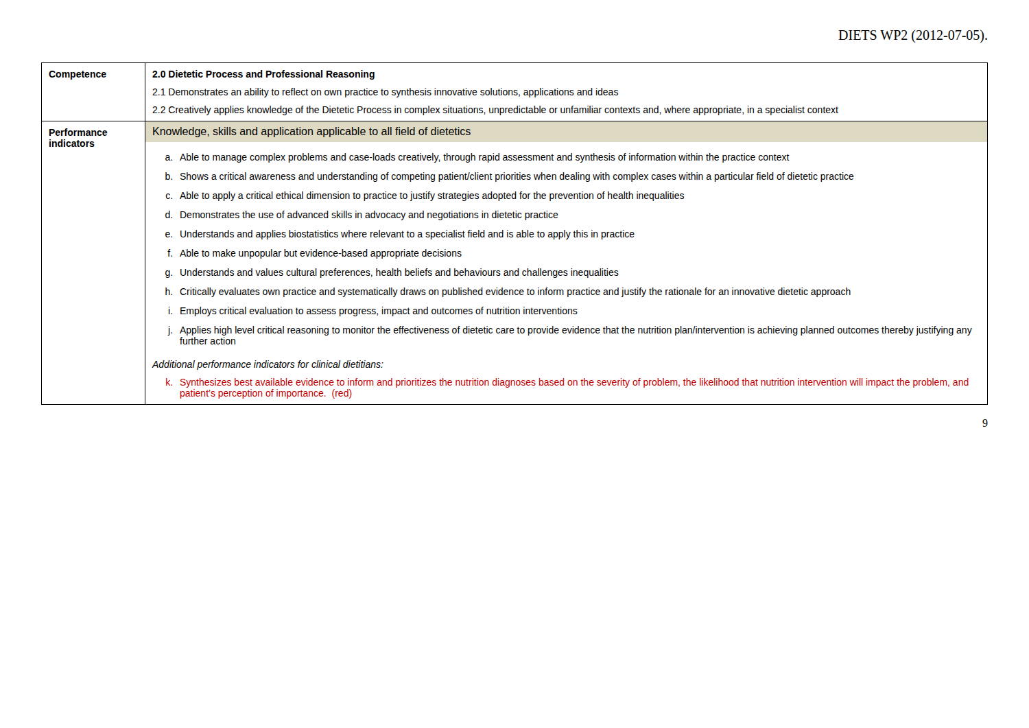DIETS WP2 (2012-07-05).
| Competence | 2.0 Dietetic Process and Professional Reasoning 2.1 Demonstrates an ability to reflect on own practice to synthesis innovative solutions, applications and ideas 2.2 Creatively applies knowledge of the Dietetic Process in complex situations, unpredictable or unfamiliar contexts and, where appropriate, in a specialist context |
| Performance indicators | Knowledge, skills and application applicable to all field of dietetics Able to manage complex problems and case-loads creatively, through rapid assessment and synthesis of information within the practice context Shows a critical awareness and understanding of competing patient/client priorities when dealing with complex cases within a particular field of dietetic practice Able to apply a critical ethical dimension to practice to justify strategies adopted for the prevention of health inequalities Demonstrates the use of advanced skills in advocacy and negotiations in dietetic practice Understands and applies biostatistics where relevant to a specialist field and is able to apply this in practice Able to make unpopular but evidence-based appropriate decisions Understands and values cultural preferences, health beliefs and behaviours and challenges inequalities Critically evaluates own practice and systematically draws on published evidence to inform practice and justify the rationale for an innovative dietetic approach Employs critical evaluation to assess progress, impact and outcomes of nutrition interventions Applies high level critical reasoning to monitor the effectiveness of dietetic care to provide evidence that the nutrition plan/intervention is achieving planned outcomes thereby justifying any further action Additional performance indicators for clinical dietitians: Synthesizes best available evidence to inform and prioritizes the nutrition diagnoses based on the severity of problem, the likelihood that nutrition intervention will impact the problem, and patient’s perception of importance. (red) |
9